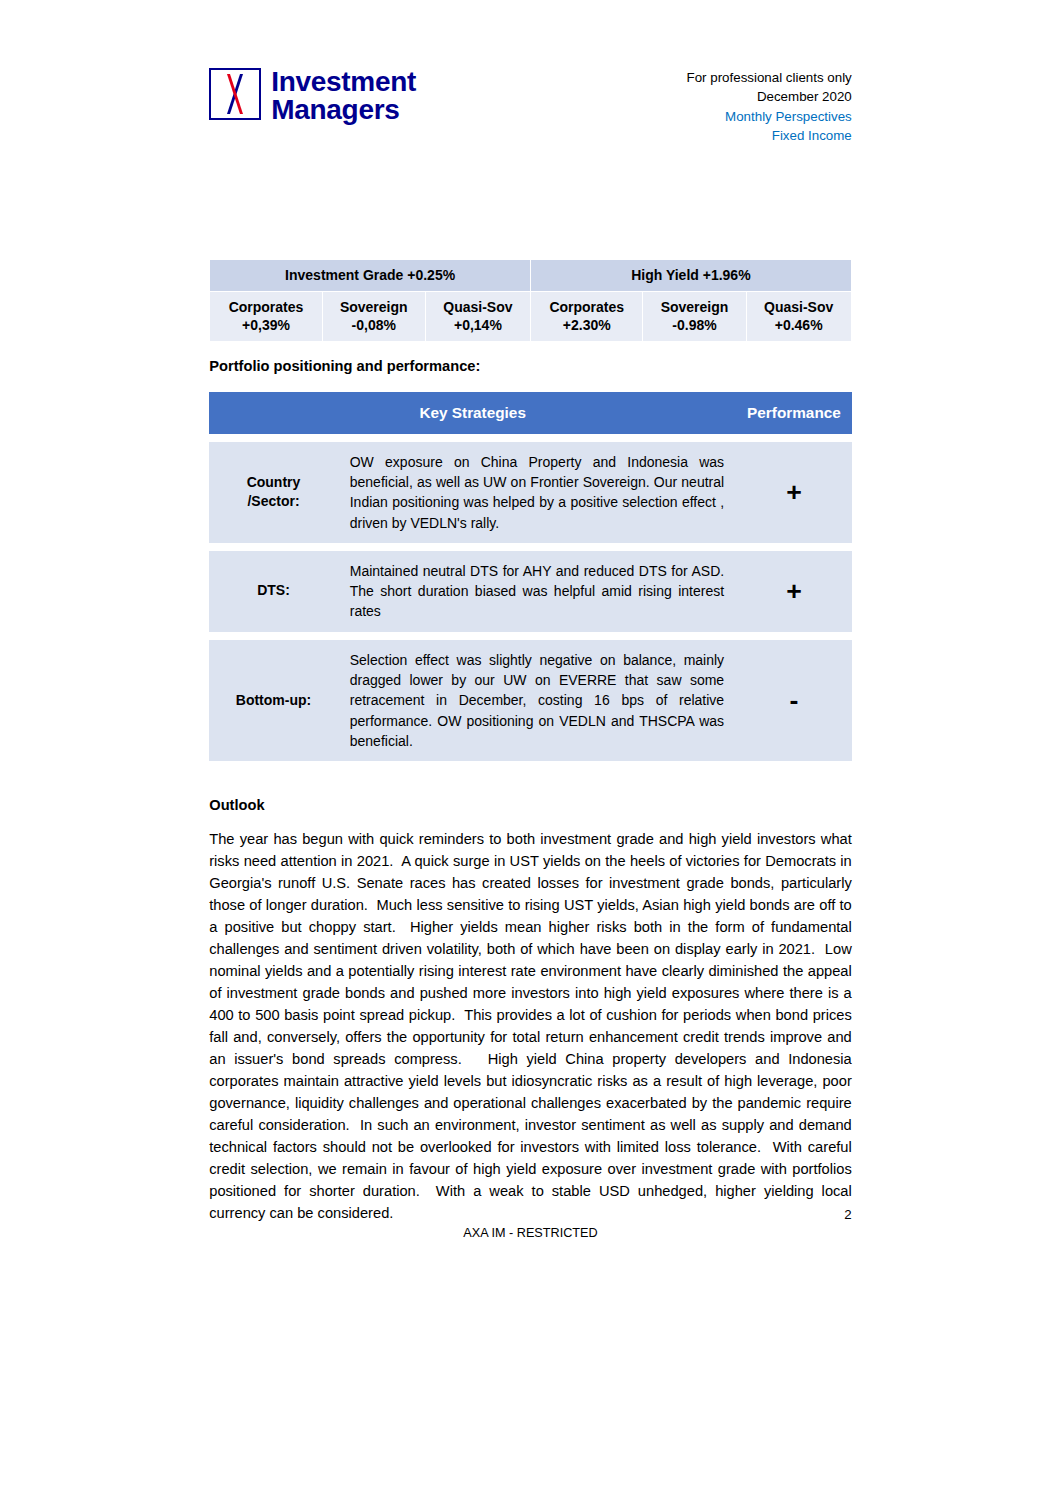Investment
Managers
For professional clients only
December 2020
Monthly Perspectives
Fixed Income
| Investment Grade +0.25% | High Yield +1.96% |
| Corporates +0,39% | Sovereign -0,08% | Quasi-Sov +0,14% | Corporates +2.30% | Sovereign -0.98% | Quasi-Sov +0.46% |
Portfolio positioning and performance:
| Key Strategies | Performance |
| --- | --- |
| Country /Sector: | OW exposure on China Property and Indonesia was beneficial, as well as UW on Frontier Sovereign. Our neutral Indian positioning was helped by a positive selection effect , driven by VEDLN's rally. | + |
| DTS: | Maintained neutral DTS for AHY and reduced DTS for ASD. The short duration biased was helpful amid rising interest rates | + |
| Bottom-up: | Selection effect was slightly negative on balance, mainly dragged lower by our UW on EVERRE that saw some retracement in December, costing 16 bps of relative performance. OW positioning on VEDLN and THSCPA was beneficial. | - |
Outlook
The year has begun with quick reminders to both investment grade and high yield investors what risks need attention in 2021. A quick surge in UST yields on the heels of victories for Democrats in Georgia's runoff U.S. Senate races has created losses for investment grade bonds, particularly those of longer duration. Much less sensitive to rising UST yields, Asian high yield bonds are off to a positive but choppy start. Higher yields mean higher risks both in the form of fundamental challenges and sentiment driven volatility, both of which have been on display early in 2021. Low nominal yields and a potentially rising interest rate environment have clearly diminished the appeal of investment grade bonds and pushed more investors into high yield exposures where there is a 400 to 500 basis point spread pickup. This provides a lot of cushion for periods when bond prices fall and, conversely, offers the opportunity for total return enhancement credit trends improve and an issuer's bond spreads compress. High yield China property developers and Indonesia corporates maintain attractive yield levels but idiosyncratic risks as a result of high leverage, poor governance, liquidity challenges and operational challenges exacerbated by the pandemic require careful consideration. In such an environment, investor sentiment as well as supply and demand technical factors should not be overlooked for investors with limited loss tolerance. With careful credit selection, we remain in favour of high yield exposure over investment grade with portfolios positioned for shorter duration. With a weak to stable USD unhedged, higher yielding local currency can be considered.
2
AXA IM - RESTRICTED